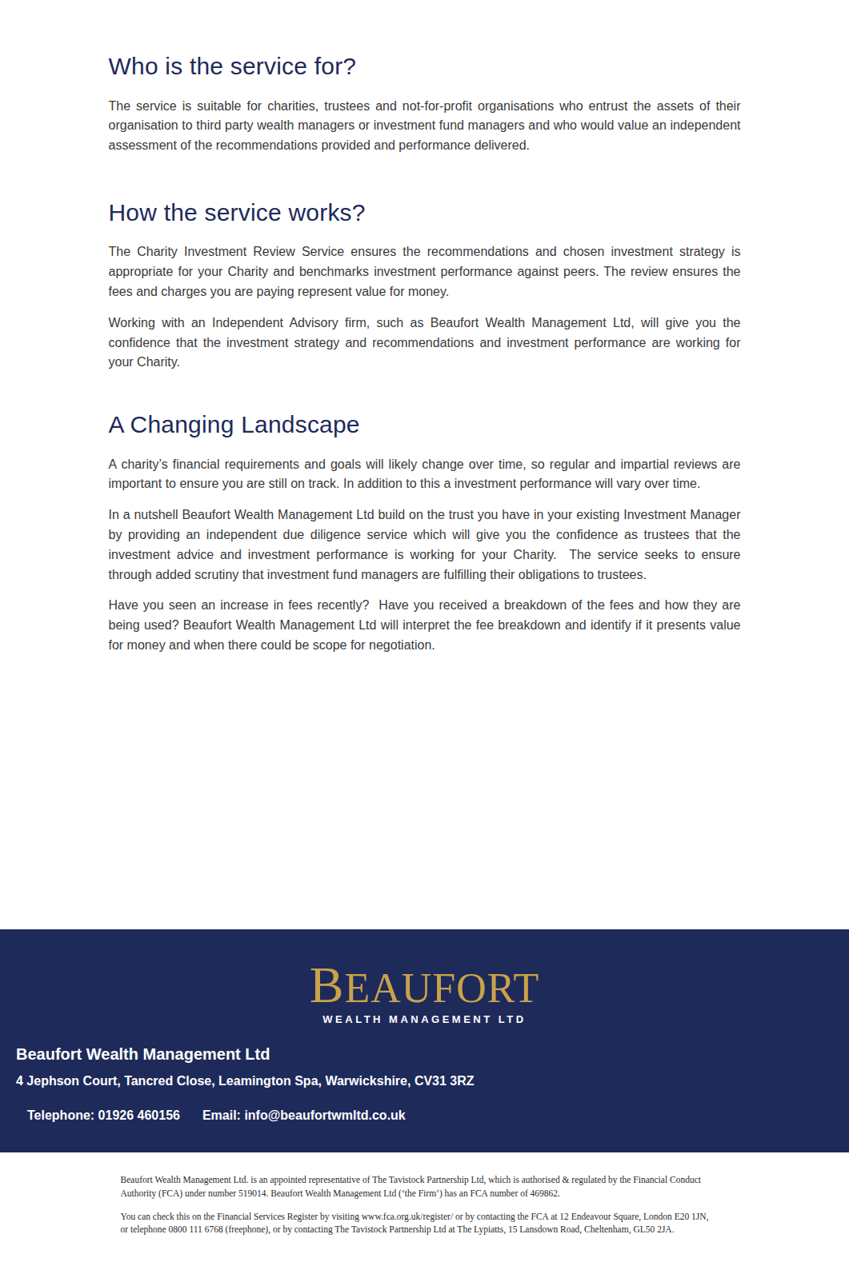Who is the service for?
The service is suitable for charities, trustees and not-for-profit organisations who entrust the assets of their organisation to third party wealth managers or investment fund managers and who would value an independent assessment of the recommendations provided and performance delivered.
How the service works?
The Charity Investment Review Service ensures the recommendations and chosen investment strategy is appropriate for your Charity and benchmarks investment performance against peers. The review ensures the fees and charges you are paying represent value for money.
Working with an Independent Advisory firm, such as Beaufort Wealth Management Ltd, will give you the confidence that the investment strategy and recommendations and investment performance are working for your Charity.
A Changing Landscape
A charity’s financial requirements and goals will likely change over time, so regular and impartial reviews are important to ensure you are still on track. In addition to this a investment performance will vary over time.
In a nutshell Beaufort Wealth Management Ltd build on the trust you have in your existing Investment Manager by providing an independent due diligence service which will give you the confidence as trustees that the investment advice and investment performance is working for your Charity. The service seeks to ensure through added scrutiny that investment fund managers are fulfilling their obligations to trustees.
Have you seen an increase in fees recently? Have you received a breakdown of the fees and how they are being used? Beaufort Wealth Management Ltd will interpret the fee breakdown and identify if it presents value for money and when there could be scope for negotiation.
BEAUFORT WEALTH MANAGEMENT LTD
Beaufort Wealth Management Ltd
4 Jephson Court, Tancred Close, Leamington Spa, Warwickshire, CV31 3RZ
Telephone: 01926 460156 Email: info@beaufortwmltd.co.uk
Beaufort Wealth Management Ltd. is an appointed representative of The Tavistock Partnership Ltd, which is authorised & regulated by the Financial Conduct Authority (FCA) under number 519014. Beaufort Wealth Management Ltd (‘the Firm’) has an FCA number of 469862.
You can check this on the Financial Services Register by visiting www.fca.org.uk/register/ or by contacting the FCA at 12 Endeavour Square, London E20 1JN,
or telephone 0800 111 6768 (freephone), or by contacting The Tavistock Partnership Ltd at The Lypiatts, 15 Lansdown Road, Cheltenham, GL50 2JA.